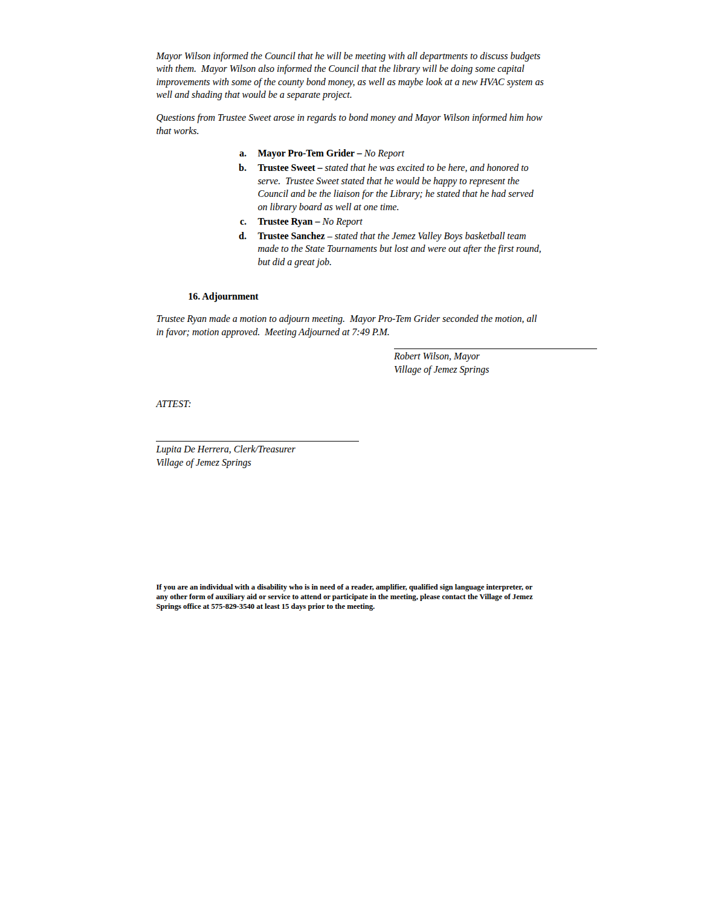Mayor Wilson informed the Council that he will be meeting with all departments to discuss budgets with them. Mayor Wilson also informed the Council that the library will be doing some capital improvements with some of the county bond money, as well as maybe look at a new HVAC system as well and shading that would be a separate project.
Questions from Trustee Sweet arose in regards to bond money and Mayor Wilson informed him how that works.
Mayor Pro-Tem Grider – No Report
Trustee Sweet – stated that he was excited to be here, and honored to serve. Trustee Sweet stated that he would be happy to represent the Council and be the liaison for the Library; he stated that he had served on library board as well at one time.
Trustee Ryan – No Report
Trustee Sanchez – stated that the Jemez Valley Boys basketball team made to the State Tournaments but lost and were out after the first round, but did a great job.
16. Adjournment
Trustee Ryan made a motion to adjourn meeting. Mayor Pro-Tem Grider seconded the motion, all in favor; motion approved. Meeting Adjourned at 7:49 P.M.
Robert Wilson, Mayor
Village of Jemez Springs
ATTEST:
Lupita De Herrera, Clerk/Treasurer
Village of Jemez Springs
If you are an individual with a disability who is in need of a reader, amplifier, qualified sign language interpreter, or any other form of auxiliary aid or service to attend or participate in the meeting, please contact the Village of Jemez Springs office at 575-829-3540 at least 15 days prior to the meeting.